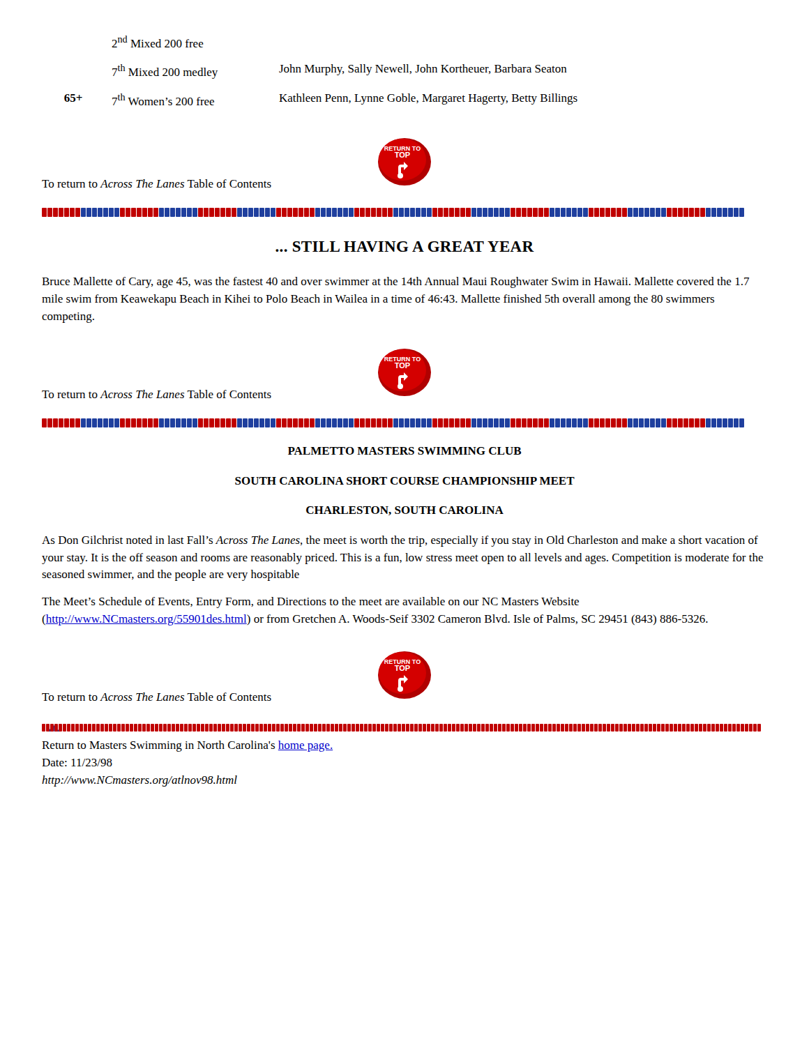| | 2 nd Mixed 200 free | |
| | 7 th Mixed 200 medley | John Murphy, Sally Newell, John Kortheuer, Barbara Seaton |
| 65+ | 7 th Women’s 200 free | Kathleen Penn, Lynne Goble, Margaret Hagerty, Betty Billings |
RETURN TO TOP
To return to Across The Lanes Table of Contents
... STILL HAVING A GREAT YEAR
Bruce Mallette of Cary, age 45, was the fastest 40 and over swimmer at the 14th Annual Maui Roughwater Swim in Hawaii. Mallette covered the 1.7 mile swim from Keawekapu Beach in Kihei to Polo Beach in Wailea in a time of 46:43. Mallette finished 5th overall among the 80 swimmers competing.
RETURN TO TOP
To return to Across The Lanes Table of Contents
PALMETTO MASTERS SWIMMING CLUB
SOUTH CAROLINA SHORT COURSE CHAMPIONSHIP MEET
CHARLESTON, SOUTH CAROLINA
As Don Gilchrist noted in last Fall’s Across The Lanes, the meet is worth the trip, especially if you stay in Old Charleston and make a short vacation of your stay. It is the off season and rooms are reasonably priced. This is a fun, low stress meet open to all levels and ages. Competition is moderate for the seasoned swimmer, and the people are very hospitable
The Meet’s Schedule of Events, Entry Form, and Directions to the meet are available on our NC Masters Website (http://www.NCmasters.org/55901des.html) or from Gretchen A. Woods-Seif 3302 Cameron Blvd. Isle of Palms, SC 29451 (843) 886-5326.
RETURN TO TOP
To return to Across The Lanes Table of Contents
Return to Masters Swimming in North Carolina's home page.
Date: 11/23/98 http://www.NCmasters.org/atlnov98.html